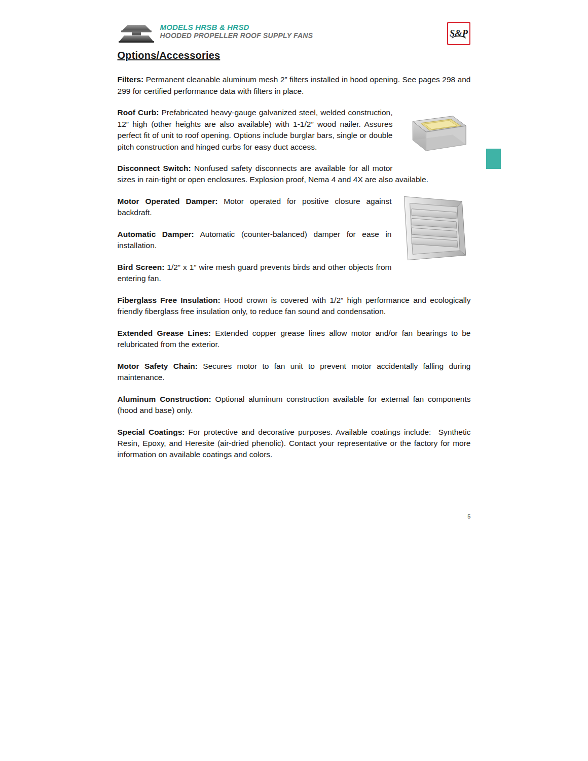MODELS HRSB & HRSD
HOODED PROPELLER ROOF SUPPLY FANS
S&P
Options/Accessories
Filters: Permanent cleanable aluminum mesh 2” filters installed in hood opening. See pages 298 and 299 for certified performance data with filters in place.
Roof Curb: Prefabricated heavy-gauge galvanized steel, welded construction, 12” high (other heights are also available) with 1-1/2” wood nailer. Assures perfect fit of unit to roof opening. Options include burglar bars, single or double pitch construction and hinged curbs for easy duct access.
Disconnect Switch: Nonfused safety disconnects are available for all motor sizes in rain-tight or open enclosures. Explosion proof, Nema 4 and 4X are also available.
Motor Operated Damper: Motor operated for positive closure against backdraft.
Automatic Damper: Automatic (counter-balanced) damper for ease in installation.
Bird Screen: 1/2” x 1” wire mesh guard prevents birds and other objects from entering fan.
Fiberglass Free Insulation: Hood crown is covered with 1/2” high performance and ecologically friendly fiberglass free insulation only, to reduce fan sound and condensation.
Extended Grease Lines: Extended copper grease lines allow motor and/or fan bearings to be relubricated from the exterior.
Motor Safety Chain: Secures motor to fan unit to prevent motor accidentally falling during maintenance.
Aluminum Construction: Optional aluminum construction available for external fan components (hood and base) only.
Special Coatings: For protective and decorative purposes. Available coatings include: Synthetic Resin, Epoxy, and Heresite (air-dried phenolic). Contact your representative or the factory for more information on available coatings and colors.
5